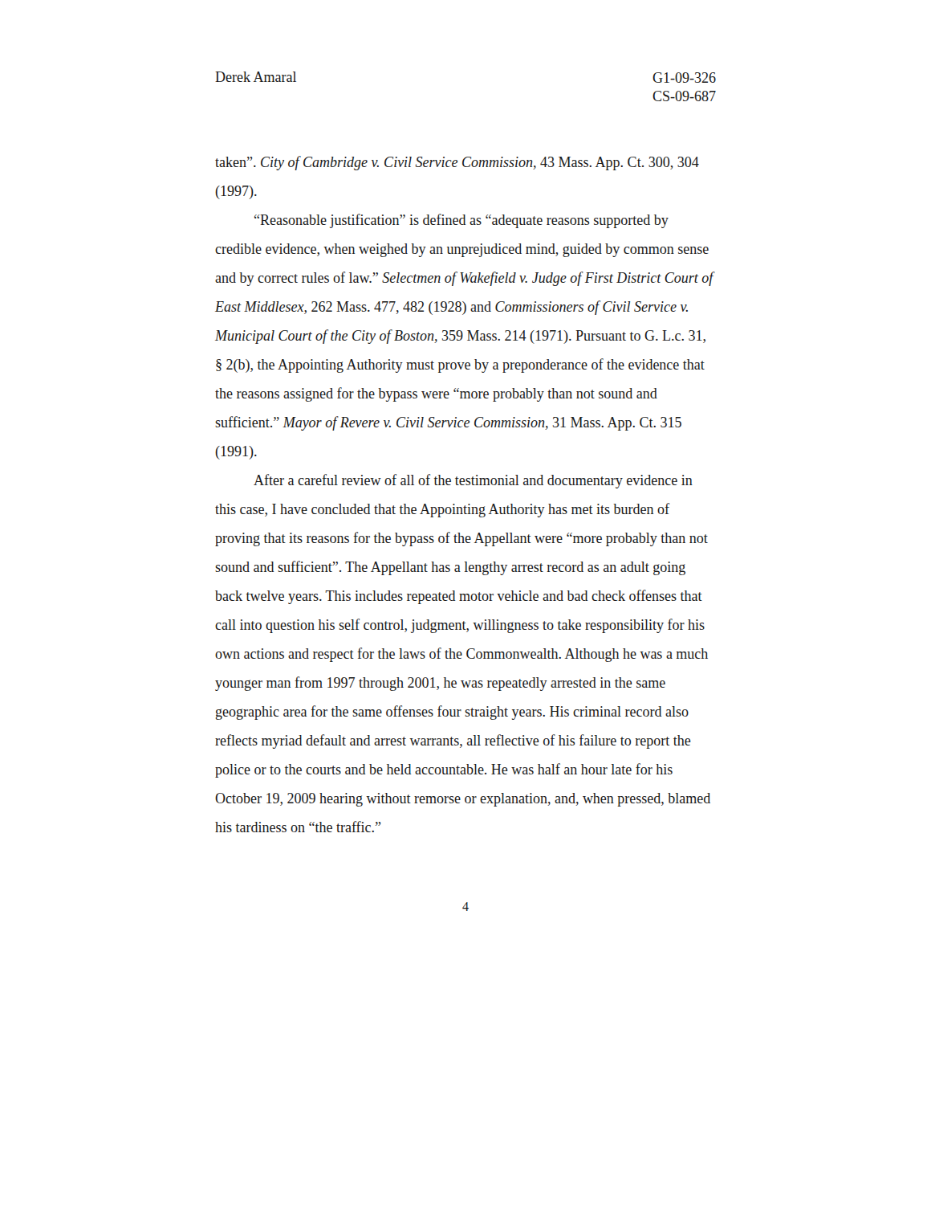Derek Amaral
G1-09-326
CS-09-687
taken”. City of Cambridge v. Civil Service Commission, 43 Mass. App. Ct. 300, 304 (1997).
“Reasonable justification” is defined as “adequate reasons supported by credible evidence, when weighed by an unprejudiced mind, guided by common sense and by correct rules of law.” Selectmen of Wakefield v. Judge of First District Court of East Middlesex, 262 Mass. 477, 482 (1928) and Commissioners of Civil Service v. Municipal Court of the City of Boston, 359 Mass. 214 (1971). Pursuant to G. L.c. 31, § 2(b), the Appointing Authority must prove by a preponderance of the evidence that the reasons assigned for the bypass were “more probably than not sound and sufficient.” Mayor of Revere v. Civil Service Commission, 31 Mass. App. Ct. 315 (1991).
After a careful review of all of the testimonial and documentary evidence in this case, I have concluded that the Appointing Authority has met its burden of proving that its reasons for the bypass of the Appellant were “more probably than not sound and sufficient”. The Appellant has a lengthy arrest record as an adult going back twelve years. This includes repeated motor vehicle and bad check offenses that call into question his self control, judgment, willingness to take responsibility for his own actions and respect for the laws of the Commonwealth. Although he was a much younger man from 1997 through 2001, he was repeatedly arrested in the same geographic area for the same offenses four straight years. His criminal record also reflects myriad default and arrest warrants, all reflective of his failure to report the police or to the courts and be held accountable. He was half an hour late for his October 19, 2009 hearing without remorse or explanation, and, when pressed, blamed his tardiness on “the traffic.”
4